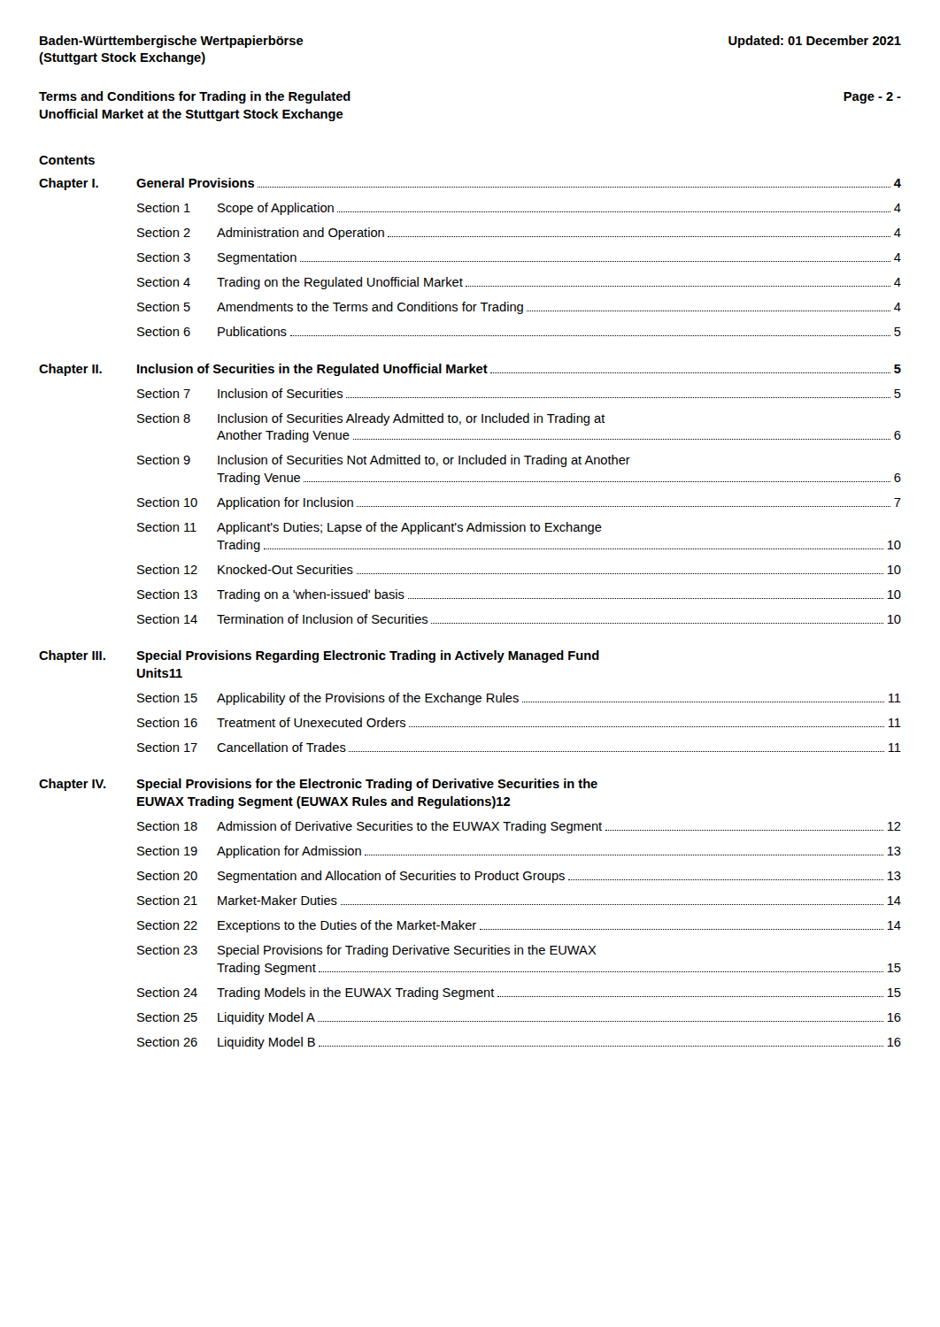Baden-Württembergische Wertpapierbörse
(Stuttgart Stock Exchange)
Updated: 01 December 2021
Terms and Conditions for Trading in the Regulated
Unofficial Market at the Stuttgart Stock Exchange
Page - 2 -
Contents
| Chapter I. | General Provisions 4 |
| | Section 1 | Scope of Application 4 |
| | Section 2 | Administration and Operation 4 |
| | Section 3 | Segmentation 4 |
| | Section 4 | Trading on the Regulated Unofficial Market 4 |
| | Section 5 | Amendments to the Terms and Conditions for Trading 4 |
| | Section 6 | Publications 5 |
| Chapter II. | Inclusion of Securities in the Regulated Unofficial Market 5 |
| | Section 7 | Inclusion of Securities 5 |
| | Section 8 | Inclusion of Securities Already Admitted to, or Included in Trading at Another Trading Venue 6 |
| | Section 9 | Inclusion of Securities Not Admitted to, or Included in Trading at Another Trading Venue 6 |
| | Section 10 | Application for Inclusion 7 |
| | Section 11 | Applicant's Duties; Lapse of the Applicant's Admission to Exchange Trading 10 |
| | Section 12 | Knocked-Out Securities 10 |
| | Section 13 | Trading on a 'when-issued' basis 10 |
| | Section 14 | Termination of Inclusion of Securities 10 |
| Chapter III. | Special Provisions Regarding Electronic Trading in Actively Managed Fund Units 11 |
| | Section 15 | Applicability of the Provisions of the Exchange Rules 11 |
| | Section 16 | Treatment of Unexecuted Orders 11 |
| | Section 17 | Cancellation of Trades 11 |
| Chapter IV. | Special Provisions for the Electronic Trading of Derivative Securities in the EUWAX Trading Segment (EUWAX Rules and Regulations) 12 |
| | Section 18 | Admission of Derivative Securities to the EUWAX Trading Segment 12 |
| | Section 19 | Application for Admission 13 |
| | Section 20 | Segmentation and Allocation of Securities to Product Groups 13 |
| | Section 21 | Market-Maker Duties 14 |
| | Section 22 | Exceptions to the Duties of the Market-Maker 14 |
| | Section 23 | Special Provisions for Trading Derivative Securities in the EUWAX Trading Segment 15 |
| | Section 24 | Trading Models in the EUWAX Trading Segment 15 |
| | Section 25 | Liquidity Model A 16 |
| | Section 26 | Liquidity Model B 16 |